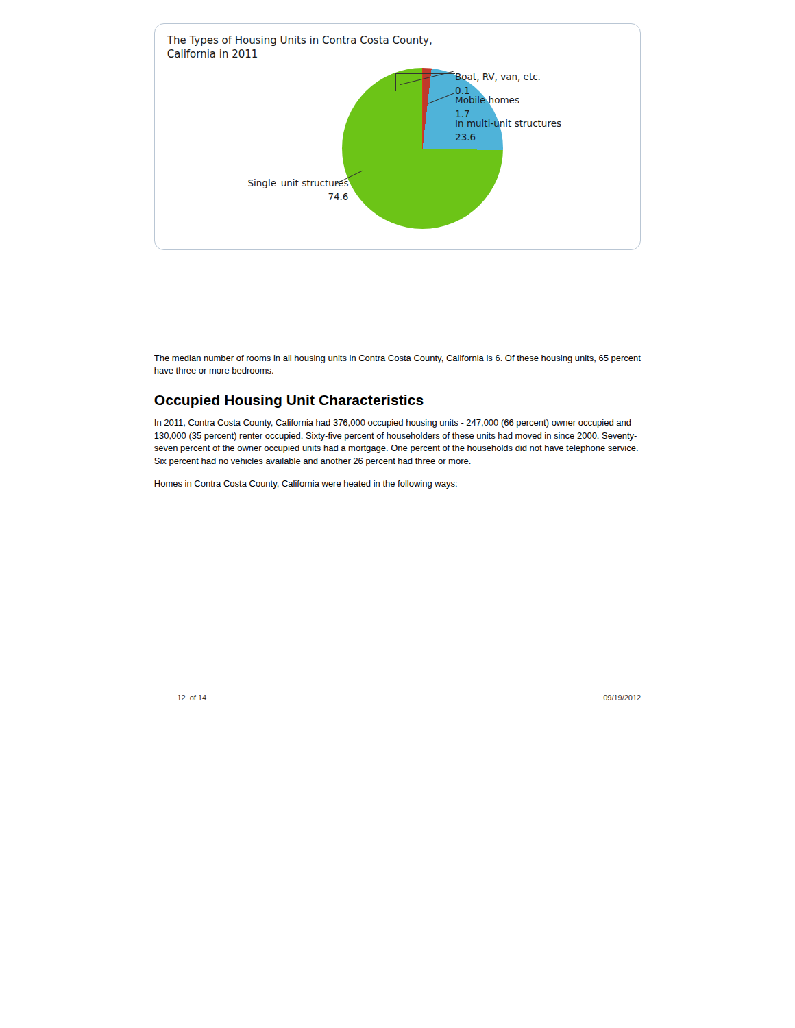The Types of Housing Units in Contra Costa County,
California in 2011
Boat, RV, van, etc.0.1
Mobile homes1.7
In multi-unit structures23.6
Single–unit structures74.6
The median number of rooms in all housing units in Contra Costa County, California is 6. Of these housing units, 65 percent have three or more bedrooms.
Occupied Housing Unit Characteristics
In 2011, Contra Costa County, California had 376,000 occupied housing units - 247,000 (66 percent) owner occupied and 130,000 (35 percent) renter occupied. Sixty-five percent of householders of these units had moved in since 2000. Seventy-seven percent of the owner occupied units had a mortgage. One percent of the households did not have telephone service. Six percent had no vehicles available and another 26 percent had three or more.
Homes in Contra Costa County, California were heated in the following ways:
12 of 14 09/19/2012